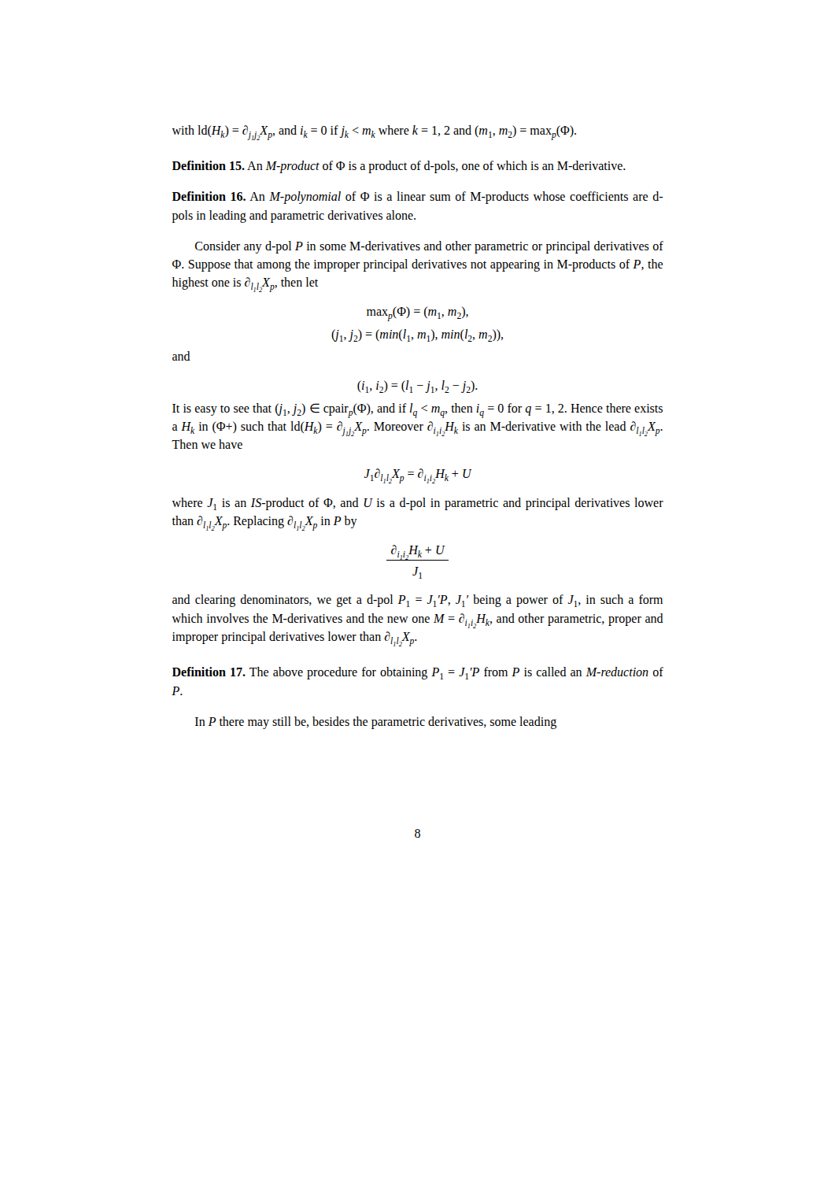with ld(Hk) = ∂j1j2Xp, and ik = 0 if jk < mk where k = 1, 2 and (m1, m2) = maxp(Φ).
Definition 15. An M-product of Φ is a product of d-pols, one of which is an M-derivative.
Definition 16. An M-polynomial of Φ is a linear sum of M-products whose coefficients are d-pols in leading and parametric derivatives alone.
Consider any d-pol P in some M-derivatives and other parametric or principal derivatives of Φ. Suppose that among the improper principal derivatives not appearing in M-products of P, the highest one is ∂l1l2Xp, then let
maxp(Φ) = (m1, m2),
(j1, j2) = (min(l1, m1), min(l2, m2)),
and
(i1, i2) = (l1 − j1, l2 − j2).
It is easy to see that (j1, j2) ∈ cpairp(Φ), and if lq < mq, then iq = 0 for q = 1, 2. Hence there exists a Hk in (Φ+) such that ld(Hk) = ∂j1j2Xp. Moreover ∂i1i2Hk is an M-derivative with the lead ∂l1l2Xp. Then we have
J1∂l1l2Xp = ∂i1i2Hk + U
where J1 is an IS-product of Φ, and U is a d-pol in parametric and principal derivatives lower than ∂l1l2Xp. Replacing ∂l1l2Xp in P by
∂i1i2Hk + U J1
and clearing denominators, we get a d-pol P1 = J1′P, J1′ being a power of J1, in such a form which involves the M-derivatives and the new one M = ∂i1i2Hk, and other parametric, proper and improper principal derivatives lower than ∂l1l2Xp.
Definition 17. The above procedure for obtaining P1 = J1′P from P is called an M-reduction of P.
In P there may still be, besides the parametric derivatives, some leading
8